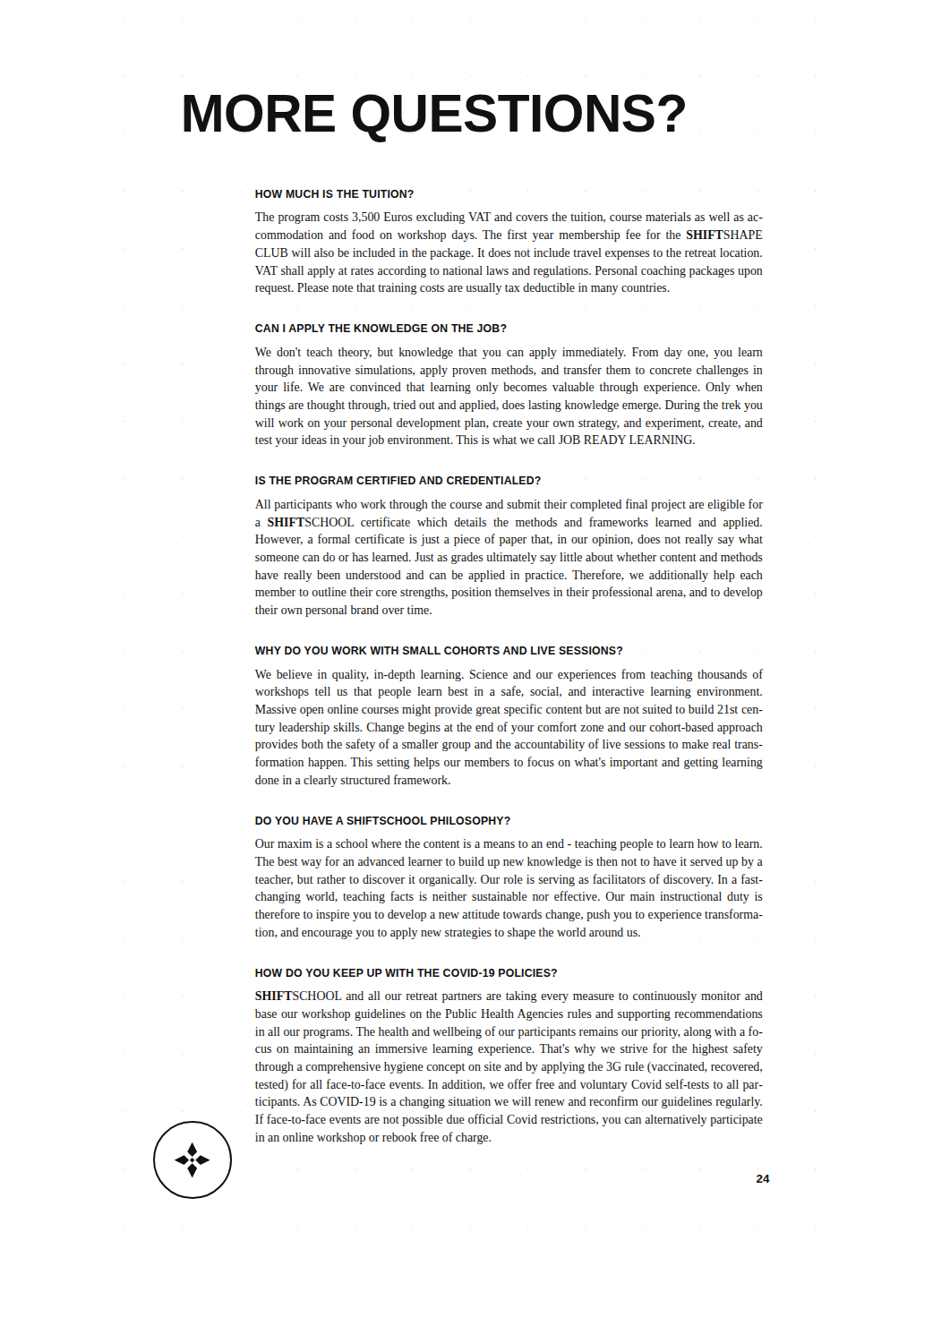MORE QUESTIONS?
HOW MUCH IS THE TUITION?
The program costs 3,500 Euros excluding VAT and covers the tuition, course materials as well as accommodation and food on workshop days. The first year membership fee for the SHIFTSHAPE CLUB will also be included in the package. It does not include travel expenses to the retreat location. VAT shall apply at rates according to national laws and regulations. Personal coaching packages upon request. Please note that training costs are usually tax deductible in many countries.
CAN I APPLY THE KNOWLEDGE ON THE JOB?
We don't teach theory, but knowledge that you can apply immediately. From day one, you learn through innovative simulations, apply proven methods, and transfer them to concrete challenges in your life. We are convinced that learning only becomes valuable through experience. Only when things are thought through, tried out and applied, does lasting knowledge emerge. During the trek you will work on your personal development plan, create your own strategy, and experiment, create, and test your ideas in your job environment. This is what we call JOB READY LEARNING.
IS THE PROGRAM CERTIFIED AND CREDENTIALED?
All participants who work through the course and submit their completed final project are eligible for a SHIFTSCHOOL certificate which details the methods and frameworks learned and applied. However, a formal certificate is just a piece of paper that, in our opinion, does not really say what someone can do or has learned. Just as grades ultimately say little about whether content and methods have really been understood and can be applied in practice. Therefore, we additionally help each member to outline their core strengths, position themselves in their professional arena, and to develop their own personal brand over time.
WHY DO YOU WORK WITH SMALL COHORTS AND LIVE SESSIONS?
We believe in quality, in-depth learning. Science and our experiences from teaching thousands of workshops tell us that people learn best in a safe, social, and interactive learning environment. Massive open online courses might provide great specific content but are not suited to build 21st century leadership skills. Change begins at the end of your comfort zone and our cohort-based approach provides both the safety of a smaller group and the accountability of live sessions to make real transformation happen. This setting helps our members to focus on what's important and getting learning done in a clearly structured framework.
DO YOU HAVE A SHIFTSCHOOL PHILOSOPHY?
Our maxim is a school where the content is a means to an end - teaching people to learn how to learn. The best way for an advanced learner to build up new knowledge is then not to have it served up by a teacher, but rather to discover it organically. Our role is serving as facilitators of discovery. In a fast-changing world, teaching facts is neither sustainable nor effective. Our main instructional duty is therefore to inspire you to develop a new attitude towards change, push you to experience transformation, and encourage you to apply new strategies to shape the world around us.
HOW DO YOU KEEP UP WITH THE COVID-19 POLICIES?
SHIFTSCHOOL and all our retreat partners are taking every measure to continuously monitor and base our workshop guidelines on the Public Health Agencies rules and supporting recommendations in all our programs. The health and wellbeing of our participants remains our priority, along with a focus on maintaining an immersive learning experience. That's why we strive for the highest safety through a comprehensive hygiene concept on site and by applying the 3G rule (vaccinated, recovered, tested) for all face-to-face events. In addition, we offer free and voluntary Covid self-tests to all participants. As COVID-19 is a changing situation we will renew and reconfirm our guidelines regularly. If face-to-face events are not possible due official Covid restrictions, you can alternatively participate in an online workshop or rebook free of charge.
24